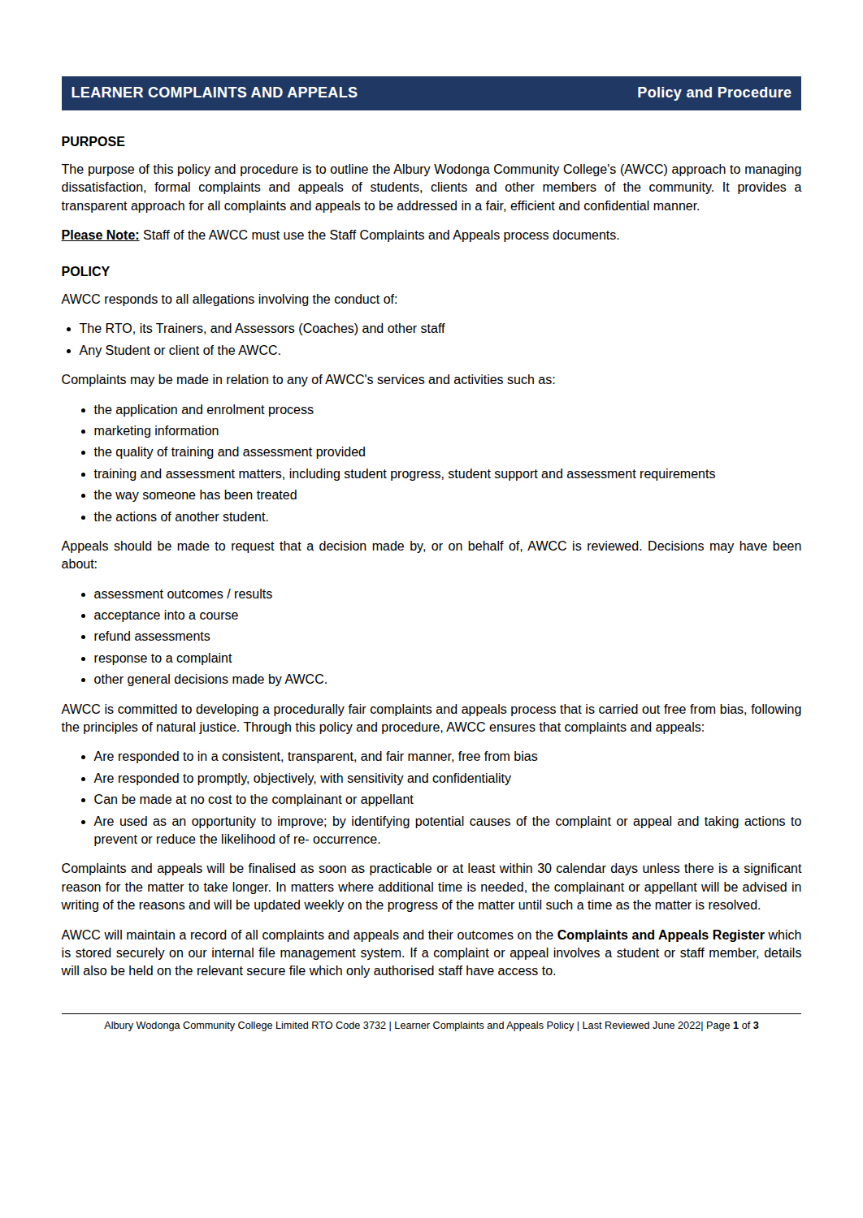LEARNER COMPLAINTS AND APPEALS Policy and Procedure
PURPOSE
The purpose of this policy and procedure is to outline the Albury Wodonga Community College's (AWCC) approach to managing dissatisfaction, formal complaints and appeals of students, clients and other members of the community. It provides a transparent approach for all complaints and appeals to be addressed in a fair, efficient and confidential manner.
Please Note: Staff of the AWCC must use the Staff Complaints and Appeals process documents.
POLICY
AWCC responds to all allegations involving the conduct of:
The RTO, its Trainers, and Assessors (Coaches) and other staff
Any Student or client of the AWCC.
Complaints may be made in relation to any of AWCC's services and activities such as:
the application and enrolment process
marketing information
the quality of training and assessment provided
training and assessment matters, including student progress, student support and assessment requirements
the way someone has been treated
the actions of another student.
Appeals should be made to request that a decision made by, or on behalf of, AWCC is reviewed. Decisions may have been about:
assessment outcomes / results
acceptance into a course
refund assessments
response to a complaint
other general decisions made by AWCC.
AWCC is committed to developing a procedurally fair complaints and appeals process that is carried out free from bias, following the principles of natural justice. Through this policy and procedure, AWCC ensures that complaints and appeals:
Are responded to in a consistent, transparent, and fair manner, free from bias
Are responded to promptly, objectively, with sensitivity and confidentiality
Can be made at no cost to the complainant or appellant
Are used as an opportunity to improve; by identifying potential causes of the complaint or appeal and taking actions to prevent or reduce the likelihood of re- occurrence.
Complaints and appeals will be finalised as soon as practicable or at least within 30 calendar days unless there is a significant reason for the matter to take longer. In matters where additional time is needed, the complainant or appellant will be advised in writing of the reasons and will be updated weekly on the progress of the matter until such a time as the matter is resolved.
AWCC will maintain a record of all complaints and appeals and their outcomes on the Complaints and Appeals Register which is stored securely on our internal file management system. If a complaint or appeal involves a student or staff member, details will also be held on the relevant secure file which only authorised staff have access to.
Albury Wodonga Community College Limited RTO Code 3732 | Learner Complaints and Appeals Policy | Last Reviewed June 2022| Page 1 of 3